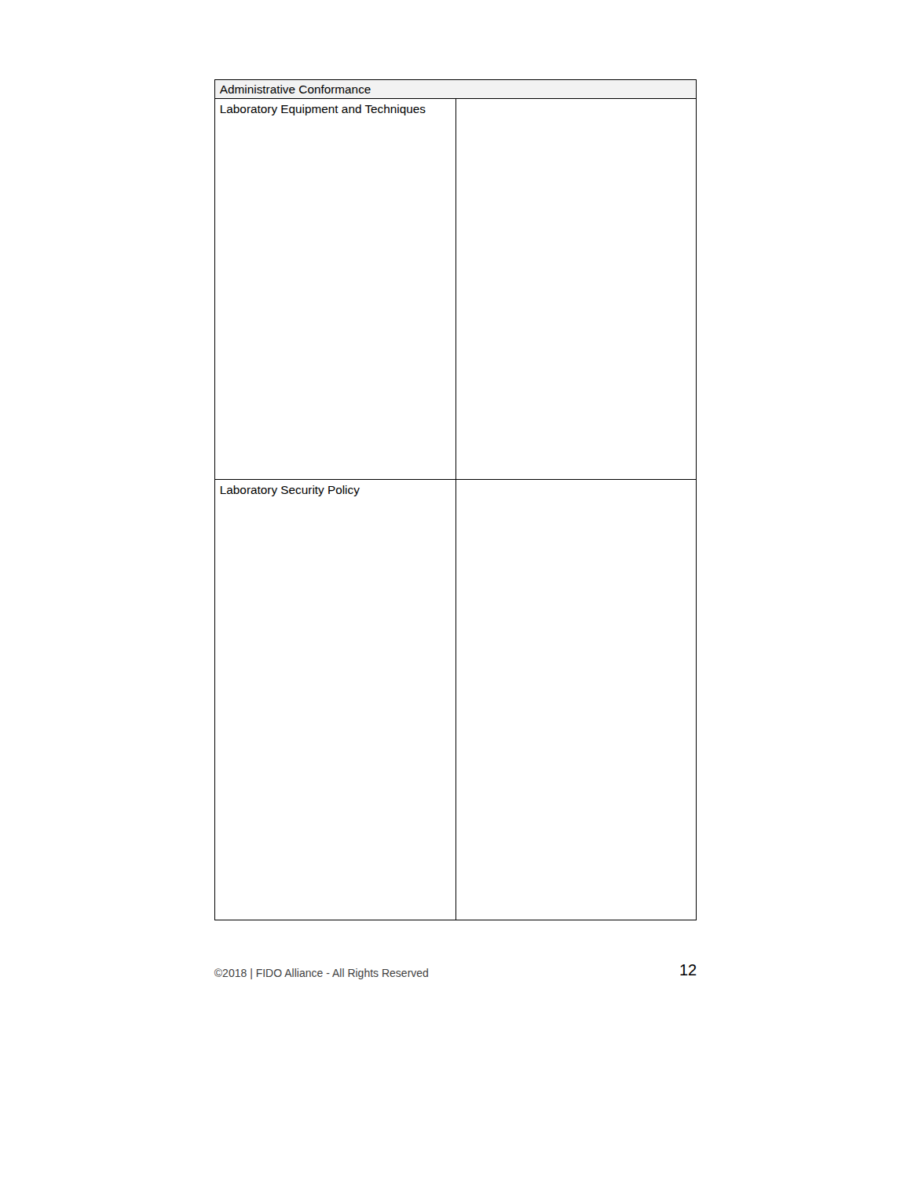| Administrative Conformance |
| --- |
| Laboratory Equipment and Techniques | |
| Laboratory Security Policy | |
©2018 | FIDO Alliance - All Rights Reserved
12